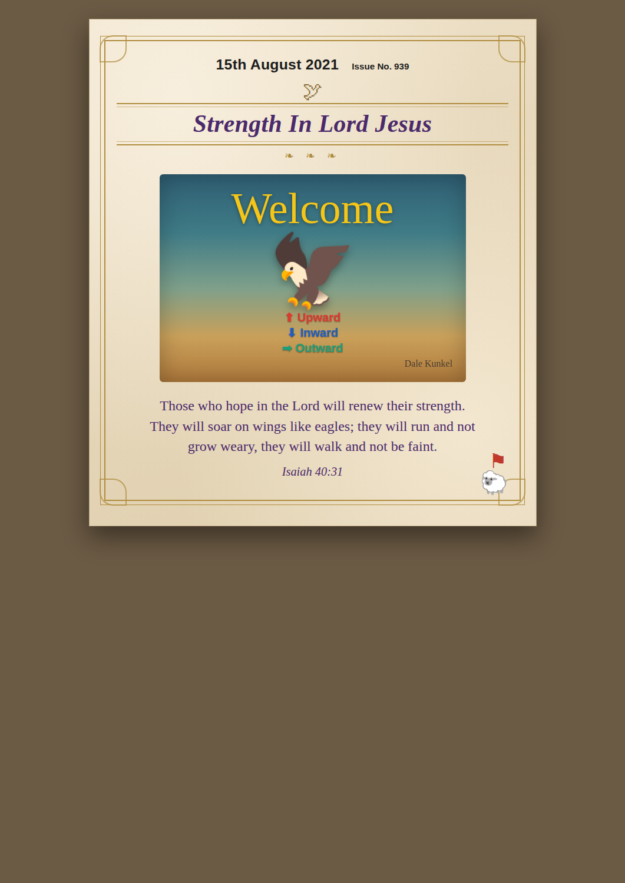15th August 2021 Issue No. 939
🕊
Strength In Lord Jesus
❧ ❧ ❧
Welcome
🦅
⬆ Upward ⬇ Inward ➡ Outward
Dale Kunkel
Those who hope in the Lord will renew their strength. They will soar on wings like eagles; they will run and not grow weary, they will walk and not be faint.
Isaiah 40:31
⚑ 🐑